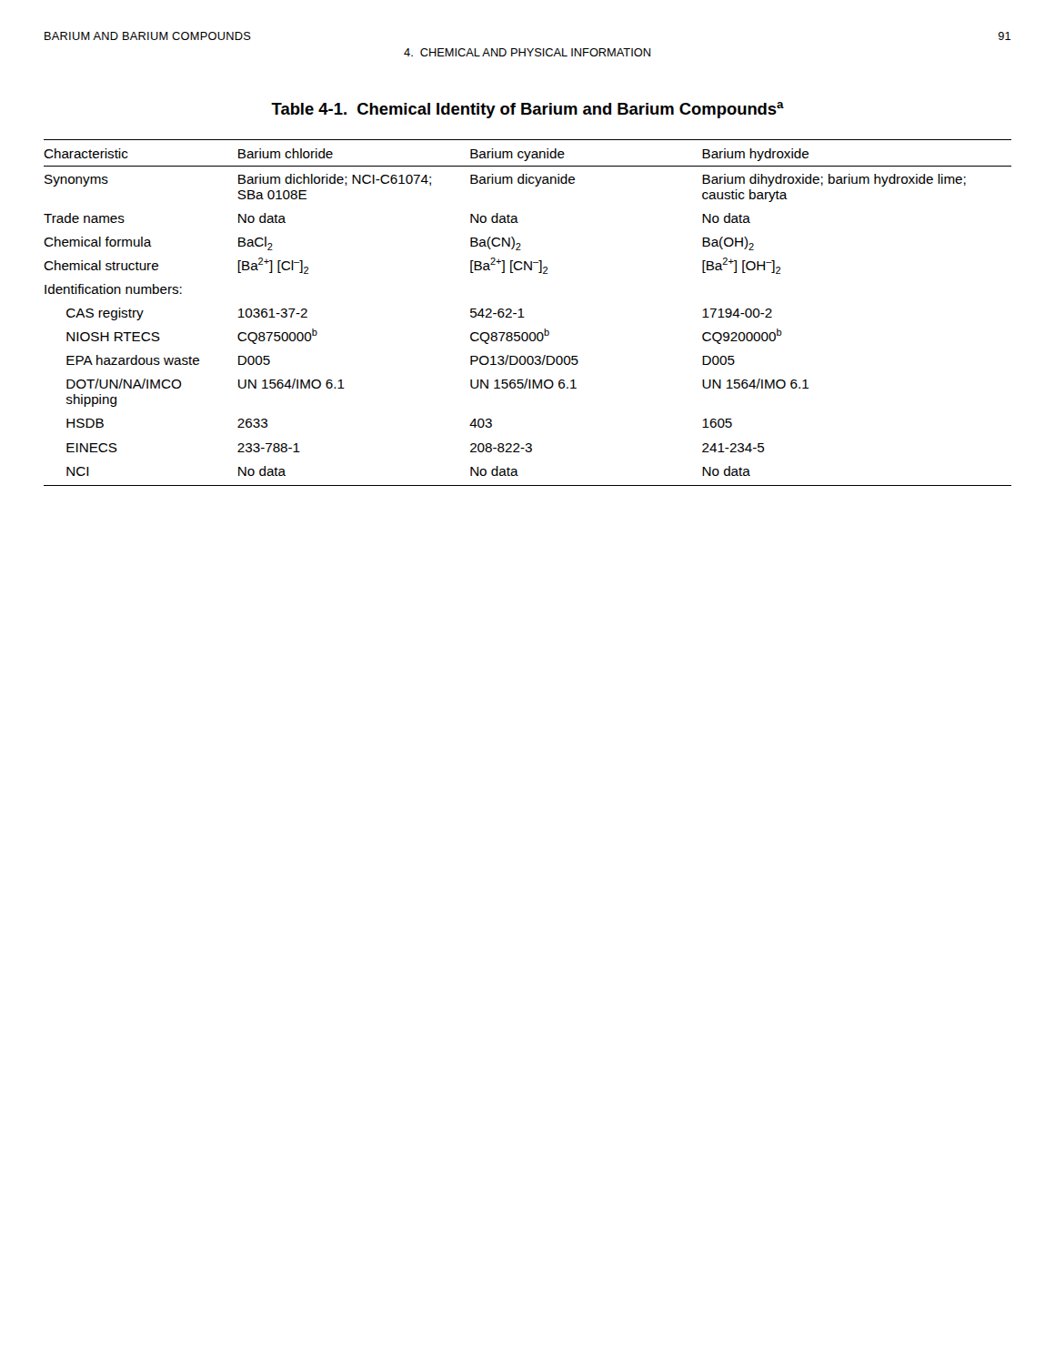BARIUM AND BARIUM COMPOUNDS 91
4. CHEMICAL AND PHYSICAL INFORMATION
Table 4-1. Chemical Identity of Barium and Barium Compounds a
| Characteristic | Barium chloride | Barium cyanide | Barium hydroxide |
| --- | --- | --- | --- |
| Synonyms | Barium dichloride; NCI-C61074; SBa 0108E | Barium dicyanide | Barium dihydroxide; barium hydroxide lime; caustic baryta |
| Trade names | No data | No data | No data |
| Chemical formula | BaCl 2 | Ba(CN) 2 | Ba(OH) 2 |
| Chemical structure | [Ba 2+ ] [Cl – ] 2 | [Ba 2+ ] [CN – ] 2 | [Ba 2+ ] [OH – ] 2 |
| Identification numbers: | | | |
| CAS registry | 10361-37-2 | 542-62-1 | 17194-00-2 |
| NIOSH RTECS | CQ8750000 b | CQ8785000 b | CQ9200000 b |
| EPA hazardous waste | D005 | PO13/D003/D005 | D005 |
| DOT/UN/NA/IMCO shipping | UN 1564/IMO 6.1 | UN 1565/IMO 6.1 | UN 1564/IMO 6.1 |
| HSDB | 2633 | 403 | 1605 |
| EINECS | 233-788-1 | 208-822-3 | 241-234-5 |
| NCI | No data | No data | No data |